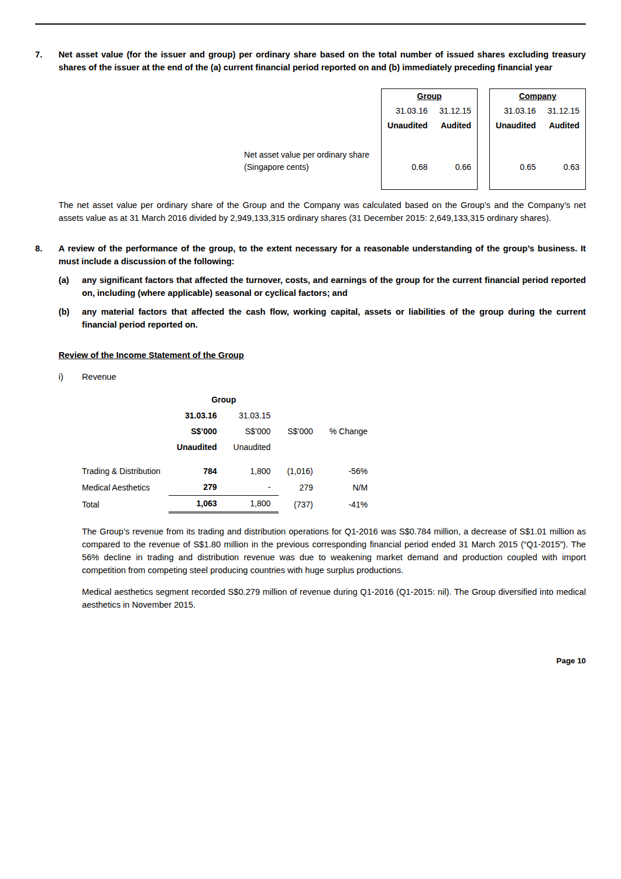7.
Net asset value (for the issuer and group) per ordinary share based on the total number of issued shares excluding treasury shares of the issuer at the end of the (a) current financial period reported on and (b) immediately preceding financial year
| | Group | | Company |
| | 31.03.16 | 31.12.15 | | 31.03.16 | 31.12.15 |
| | Unaudited | Audited | | Unaudited | Audited |
| Net asset value per ordinary share (Singapore cents) | 0.68 | 0.66 | | 0.65 | 0.63 |
The net asset value per ordinary share of the Group and the Company was calculated based on the Group’s and the Company’s net assets value as at 31 March 2016 divided by 2,949,133,315 ordinary shares (31 December 2015: 2,649,133,315 ordinary shares).
8.
A review of the performance of the group, to the extent necessary for a reasonable understanding of the group’s business. It must include a discussion of the following:
(a)
any significant factors that affected the turnover, costs, and earnings of the group for the current financial period reported on, including (where applicable) seasonal or cyclical factors; and
(b)
any material factors that affected the cash flow, working capital, assets or liabilities of the group during the current financial period reported on.
Review of the Income Statement of the Group
i)
Revenue
| | Group | | |
| | 31.03.16 | 31.03.15 | | |
| | S$’000 | S$’000 | S$’000 | % Change |
| | Unaudited | Unaudited | | |
| Trading & Distribution | 784 | 1,800 | (1,016) | -56% |
| Medical Aesthetics | 279 | - | 279 | N/M |
| Total | 1,063 | 1,800 | (737) | -41% |
The Group’s revenue from its trading and distribution operations for Q1-2016 was S$0.784 million, a decrease of S$1.01 million as compared to the revenue of S$1.80 million in the previous corresponding financial period ended 31 March 2015 (“Q1-2015”). The 56% decline in trading and distribution revenue was due to weakening market demand and production coupled with import competition from competing steel producing countries with huge surplus productions.
Medical aesthetics segment recorded S$0.279 million of revenue during Q1-2016 (Q1-2015: nil). The Group diversified into medical aesthetics in November 2015.
Page 10